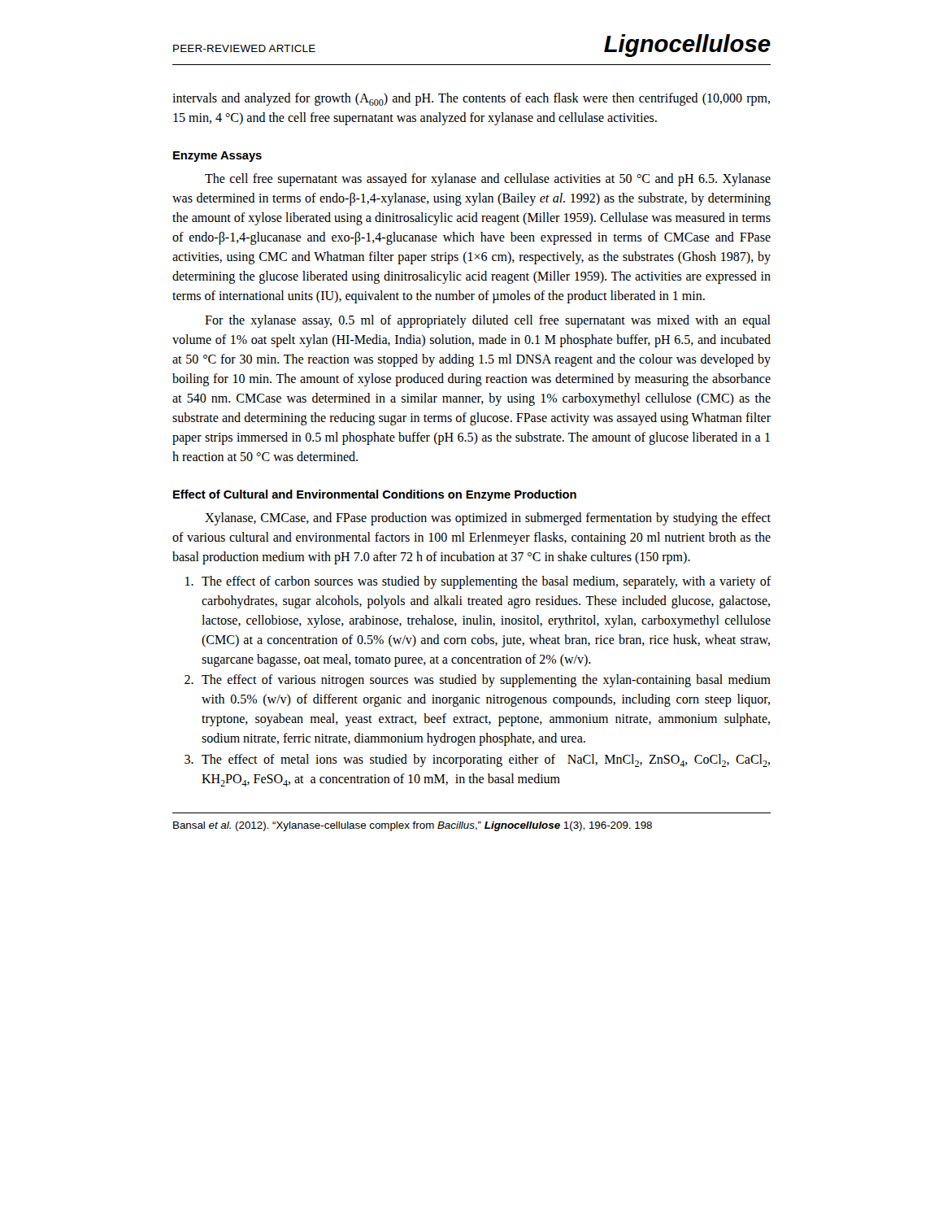PEER-REVIEWED ARTICLE Lignocellulose
intervals and analyzed for growth (A600) and pH. The contents of each flask were then centrifuged (10,000 rpm, 15 min, 4 °C) and the cell free supernatant was analyzed for xylanase and cellulase activities.
Enzyme Assays
The cell free supernatant was assayed for xylanase and cellulase activities at 50 °C and pH 6.5. Xylanase was determined in terms of endo-β-1,4-xylanase, using xylan (Bailey et al. 1992) as the substrate, by determining the amount of xylose liberated using a dinitrosalicylic acid reagent (Miller 1959). Cellulase was measured in terms of endo-β-1,4-glucanase and exo-β-1,4-glucanase which have been expressed in terms of CMCase and FPase activities, using CMC and Whatman filter paper strips (1×6 cm), respectively, as the substrates (Ghosh 1987), by determining the glucose liberated using dinitrosalicylic acid reagent (Miller 1959). The activities are expressed in terms of international units (IU), equivalent to the number of µmoles of the product liberated in 1 min.
For the xylanase assay, 0.5 ml of appropriately diluted cell free supernatant was mixed with an equal volume of 1% oat spelt xylan (HI-Media, India) solution, made in 0.1 M phosphate buffer, pH 6.5, and incubated at 50 °C for 30 min. The reaction was stopped by adding 1.5 ml DNSA reagent and the colour was developed by boiling for 10 min. The amount of xylose produced during reaction was determined by measuring the absorbance at 540 nm. CMCase was determined in a similar manner, by using 1% carboxymethyl cellulose (CMC) as the substrate and determining the reducing sugar in terms of glucose. FPase activity was assayed using Whatman filter paper strips immersed in 0.5 ml phosphate buffer (pH 6.5) as the substrate. The amount of glucose liberated in a 1 h reaction at 50 °C was determined.
Effect of Cultural and Environmental Conditions on Enzyme Production
Xylanase, CMCase, and FPase production was optimized in submerged fermentation by studying the effect of various cultural and environmental factors in 100 ml Erlenmeyer flasks, containing 20 ml nutrient broth as the basal production medium with pH 7.0 after 72 h of incubation at 37 °C in shake cultures (150 rpm).
The effect of carbon sources was studied by supplementing the basal medium, separately, with a variety of carbohydrates, sugar alcohols, polyols and alkali treated agro residues. These included glucose, galactose, lactose, cellobiose, xylose, arabinose, trehalose, inulin, inositol, erythritol, xylan, carboxymethyl cellulose (CMC) at a concentration of 0.5% (w/v) and corn cobs, jute, wheat bran, rice bran, rice husk, wheat straw, sugarcane bagasse, oat meal, tomato puree, at a concentration of 2% (w/v).
The effect of various nitrogen sources was studied by supplementing the xylan-containing basal medium with 0.5% (w/v) of different organic and inorganic nitrogenous compounds, including corn steep liquor, tryptone, soyabean meal, yeast extract, beef extract, peptone, ammonium nitrate, ammonium sulphate, sodium nitrate, ferric nitrate, diammonium hydrogen phosphate, and urea.
The effect of metal ions was studied by incorporating either of NaCl, MnCl2, ZnSO4, CoCl2, CaCl2, KH2PO4, FeSO4, at a concentration of 10 mM, in the basal medium
Bansal et al. (2012). “Xylanase-cellulase complex from Bacillus,” Lignocellulose 1(3), 196-209. 198